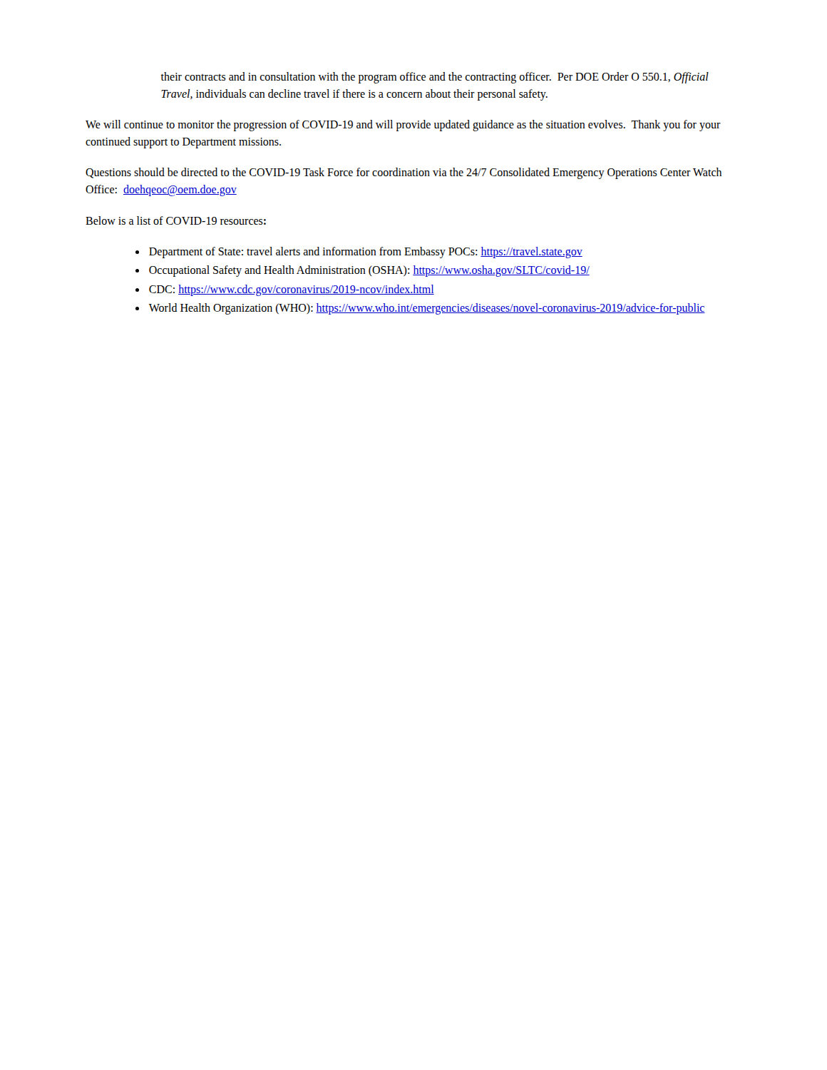their contracts and in consultation with the program office and the contracting officer. Per DOE Order O 550.1, Official Travel, individuals can decline travel if there is a concern about their personal safety.
We will continue to monitor the progression of COVID-19 and will provide updated guidance as the situation evolves. Thank you for your continued support to Department missions.
Questions should be directed to the COVID-19 Task Force for coordination via the 24/7 Consolidated Emergency Operations Center Watch Office: doehqeoc@oem.doe.gov
Below is a list of COVID-19 resources:
Department of State: travel alerts and information from Embassy POCs: https://travel.state.gov
Occupational Safety and Health Administration (OSHA): https://www.osha.gov/SLTC/covid-19/
CDC: https://www.cdc.gov/coronavirus/2019-ncov/index.html
World Health Organization (WHO): https://www.who.int/emergencies/diseases/novel-coronavirus-2019/advice-for-public